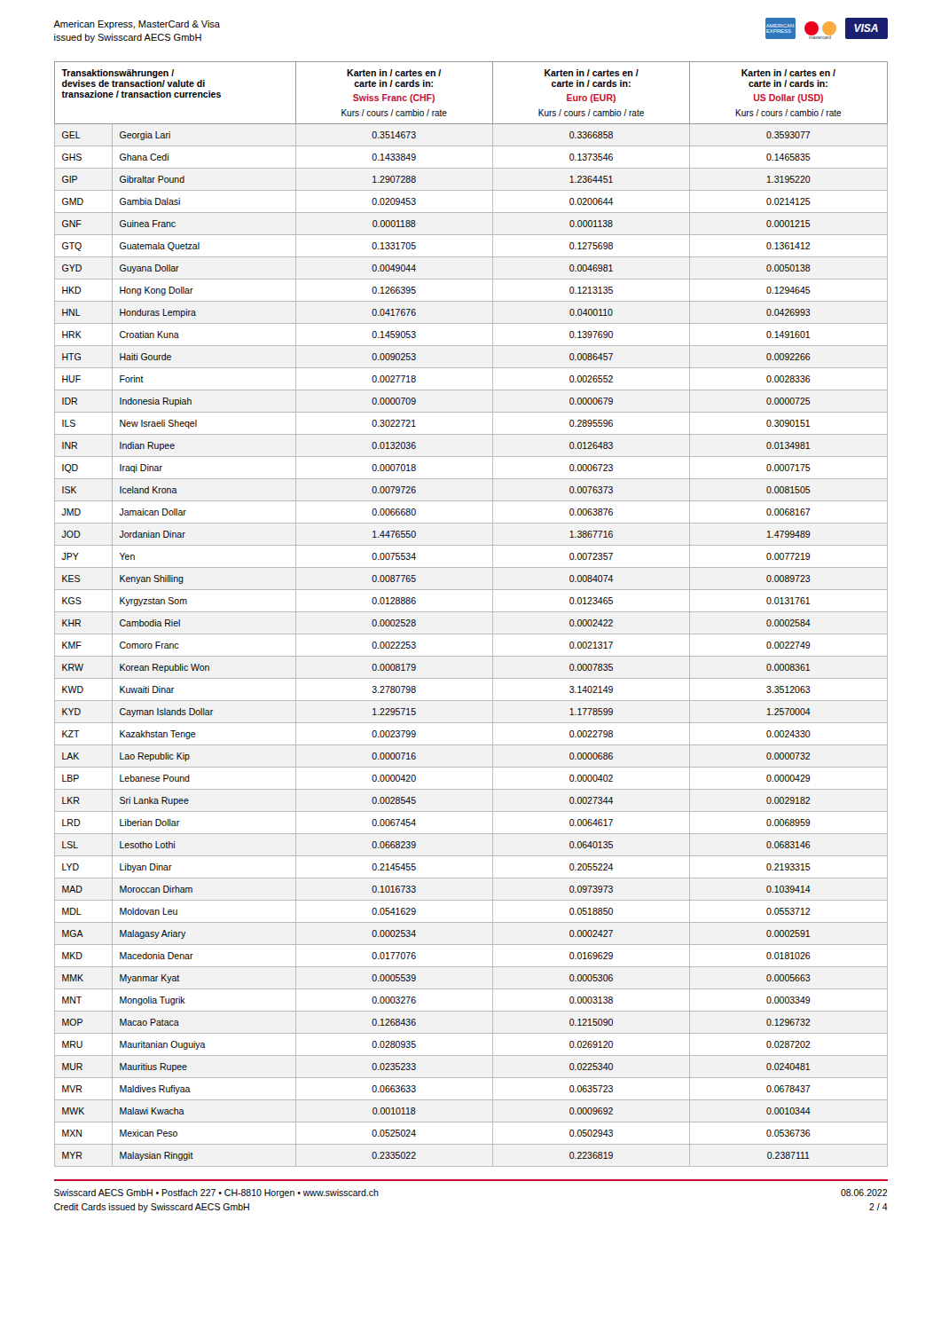American Express, MasterCard & Visa
issued by Swisscard AECS GmbH
AMERICAN
EXPRESS
mastercard
VISA
| Transaktionswährungen / devises de transaction/ valute di transazione / transaction currencies | Karten in / cartes en / carte in / cards in: Swiss Franc (CHF) Kurs / cours / cambio / rate | Karten in / cartes en / carte in / cards in: Euro (EUR) Kurs / cours / cambio / rate | Karten in / cartes en / carte in / cards in: US Dollar (USD) Kurs / cours / cambio / rate |
| --- | --- | --- | --- |
| GEL | Georgia Lari | 0.3514673 | 0.3366858 | 0.3593077 |
| GHS | Ghana Cedi | 0.1433849 | 0.1373546 | 0.1465835 |
| GIP | Gibraltar Pound | 1.2907288 | 1.2364451 | 1.3195220 |
| GMD | Gambia Dalasi | 0.0209453 | 0.0200644 | 0.0214125 |
| GNF | Guinea Franc | 0.0001188 | 0.0001138 | 0.0001215 |
| GTQ | Guatemala Quetzal | 0.1331705 | 0.1275698 | 0.1361412 |
| GYD | Guyana Dollar | 0.0049044 | 0.0046981 | 0.0050138 |
| HKD | Hong Kong Dollar | 0.1266395 | 0.1213135 | 0.1294645 |
| HNL | Honduras Lempira | 0.0417676 | 0.0400110 | 0.0426993 |
| HRK | Croatian Kuna | 0.1459053 | 0.1397690 | 0.1491601 |
| HTG | Haiti Gourde | 0.0090253 | 0.0086457 | 0.0092266 |
| HUF | Forint | 0.0027718 | 0.0026552 | 0.0028336 |
| IDR | Indonesia Rupiah | 0.0000709 | 0.0000679 | 0.0000725 |
| ILS | New Israeli Sheqel | 0.3022721 | 0.2895596 | 0.3090151 |
| INR | Indian Rupee | 0.0132036 | 0.0126483 | 0.0134981 |
| IQD | Iraqi Dinar | 0.0007018 | 0.0006723 | 0.0007175 |
| ISK | Iceland Krona | 0.0079726 | 0.0076373 | 0.0081505 |
| JMD | Jamaican Dollar | 0.0066680 | 0.0063876 | 0.0068167 |
| JOD | Jordanian Dinar | 1.4476550 | 1.3867716 | 1.4799489 |
| JPY | Yen | 0.0075534 | 0.0072357 | 0.0077219 |
| KES | Kenyan Shilling | 0.0087765 | 0.0084074 | 0.0089723 |
| KGS | Kyrgyzstan Som | 0.0128886 | 0.0123465 | 0.0131761 |
| KHR | Cambodia Riel | 0.0002528 | 0.0002422 | 0.0002584 |
| KMF | Comoro Franc | 0.0022253 | 0.0021317 | 0.0022749 |
| KRW | Korean Republic Won | 0.0008179 | 0.0007835 | 0.0008361 |
| KWD | Kuwaiti Dinar | 3.2780798 | 3.1402149 | 3.3512063 |
| KYD | Cayman Islands Dollar | 1.2295715 | 1.1778599 | 1.2570004 |
| KZT | Kazakhstan Tenge | 0.0023799 | 0.0022798 | 0.0024330 |
| LAK | Lao Republic Kip | 0.0000716 | 0.0000686 | 0.0000732 |
| LBP | Lebanese Pound | 0.0000420 | 0.0000402 | 0.0000429 |
| LKR | Sri Lanka Rupee | 0.0028545 | 0.0027344 | 0.0029182 |
| LRD | Liberian Dollar | 0.0067454 | 0.0064617 | 0.0068959 |
| LSL | Lesotho Lothi | 0.0668239 | 0.0640135 | 0.0683146 |
| LYD | Libyan Dinar | 0.2145455 | 0.2055224 | 0.2193315 |
| MAD | Moroccan Dirham | 0.1016733 | 0.0973973 | 0.1039414 |
| MDL | Moldovan Leu | 0.0541629 | 0.0518850 | 0.0553712 |
| MGA | Malagasy Ariary | 0.0002534 | 0.0002427 | 0.0002591 |
| MKD | Macedonia Denar | 0.0177076 | 0.0169629 | 0.0181026 |
| MMK | Myanmar Kyat | 0.0005539 | 0.0005306 | 0.0005663 |
| MNT | Mongolia Tugrik | 0.0003276 | 0.0003138 | 0.0003349 |
| MOP | Macao Pataca | 0.1268436 | 0.1215090 | 0.1296732 |
| MRU | Mauritanian Ouguiya | 0.0280935 | 0.0269120 | 0.0287202 |
| MUR | Mauritius Rupee | 0.0235233 | 0.0225340 | 0.0240481 |
| MVR | Maldives Rufiyaa | 0.0663633 | 0.0635723 | 0.0678437 |
| MWK | Malawi Kwacha | 0.0010118 | 0.0009692 | 0.0010344 |
| MXN | Mexican Peso | 0.0525024 | 0.0502943 | 0.0536736 |
| MYR | Malaysian Ringgit | 0.2335022 | 0.2236819 | 0.2387111 |
Swisscard AECS GmbH • Postfach 227 • CH-8810 Horgen • www.swisscard.ch
Credit Cards issued by Swisscard AECS GmbH
08.06.2022
2 / 4